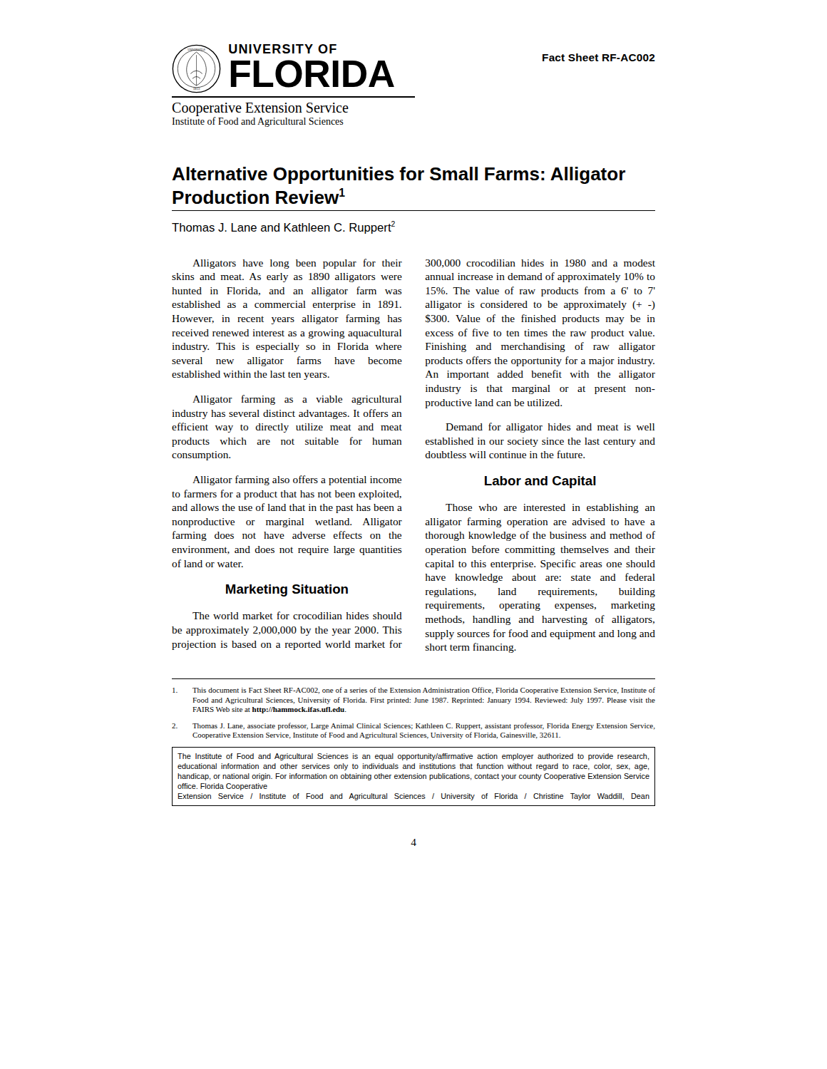Fact Sheet RF-AC002
1853 UNIVERSITAS
UNIVERSITY OF FLORIDA
Cooperative Extension Service
Institute of Food and Agricultural Sciences
Alternative Opportunities for Small Farms: Alligator Production Review1
Thomas J. Lane and Kathleen C. Ruppert2
Alligators have long been popular for their skins and meat. As early as 1890 alligators were hunted in Florida, and an alligator farm was established as a commercial enterprise in 1891. However, in recent years alligator farming has received renewed interest as a growing aquacultural industry. This is especially so in Florida where several new alligator farms have become established within the last ten years.
Alligator farming as a viable agricultural industry has several distinct advantages. It offers an efficient way to directly utilize meat and meat products which are not suitable for human consumption.
Alligator farming also offers a potential income to farmers for a product that has not been exploited, and allows the use of land that in the past has been a nonproductive or marginal wetland. Alligator farming does not have adverse effects on the environment, and does not require large quantities of land or water.
Marketing Situation
The world market for crocodilian hides should be approximately 2,000,000 by the year 2000. This projection is based on a reported world market for 300,000 crocodilian hides in 1980 and a modest annual increase in demand of approximately 10% to 15%. The value of raw products from a 6' to 7' alligator is considered to be approximately (+ -) $300. Value of the finished products may be in excess of five to ten times the raw product value. Finishing and merchandising of raw alligator products offers the opportunity for a major industry. An important added benefit with the alligator industry is that marginal or at present non-productive land can be utilized.
Demand for alligator hides and meat is well established in our society since the last century and doubtless will continue in the future.
Labor and Capital
Those who are interested in establishing an alligator farming operation are advised to have a thorough knowledge of the business and method of operation before committing themselves and their capital to this enterprise. Specific areas one should have knowledge about are: state and federal regulations, land requirements, building requirements, operating expenses, marketing methods, handling and harvesting of alligators, supply sources for food and equipment and long and short term financing.
1. This document is Fact Sheet RF-AC002, one of a series of the Extension Administration Office, Florida Cooperative Extension Service, Institute of Food and Agricultural Sciences, University of Florida. First printed: June 1987. Reprinted: January 1994. Reviewed: July 1997. Please visit the FAIRS Web site at http://hammock.ifas.ufl.edu.
2. Thomas J. Lane, associate professor, Large Animal Clinical Sciences; Kathleen C. Ruppert, assistant professor, Florida Energy Extension Service, Cooperative Extension Service, Institute of Food and Agricultural Sciences, University of Florida, Gainesville, 32611.
The Institute of Food and Agricultural Sciences is an equal opportunity/affirmative action employer authorized to provide research, educational information and other services only to individuals and institutions that function without regard to race, color, sex, age, handicap, or national origin. For information on obtaining other extension publications, contact your county Cooperative Extension Service office. Florida Cooperative Extension Service / Institute of Food and Agricultural Sciences / University of Florida / Christine Taylor Waddill, Dean
4